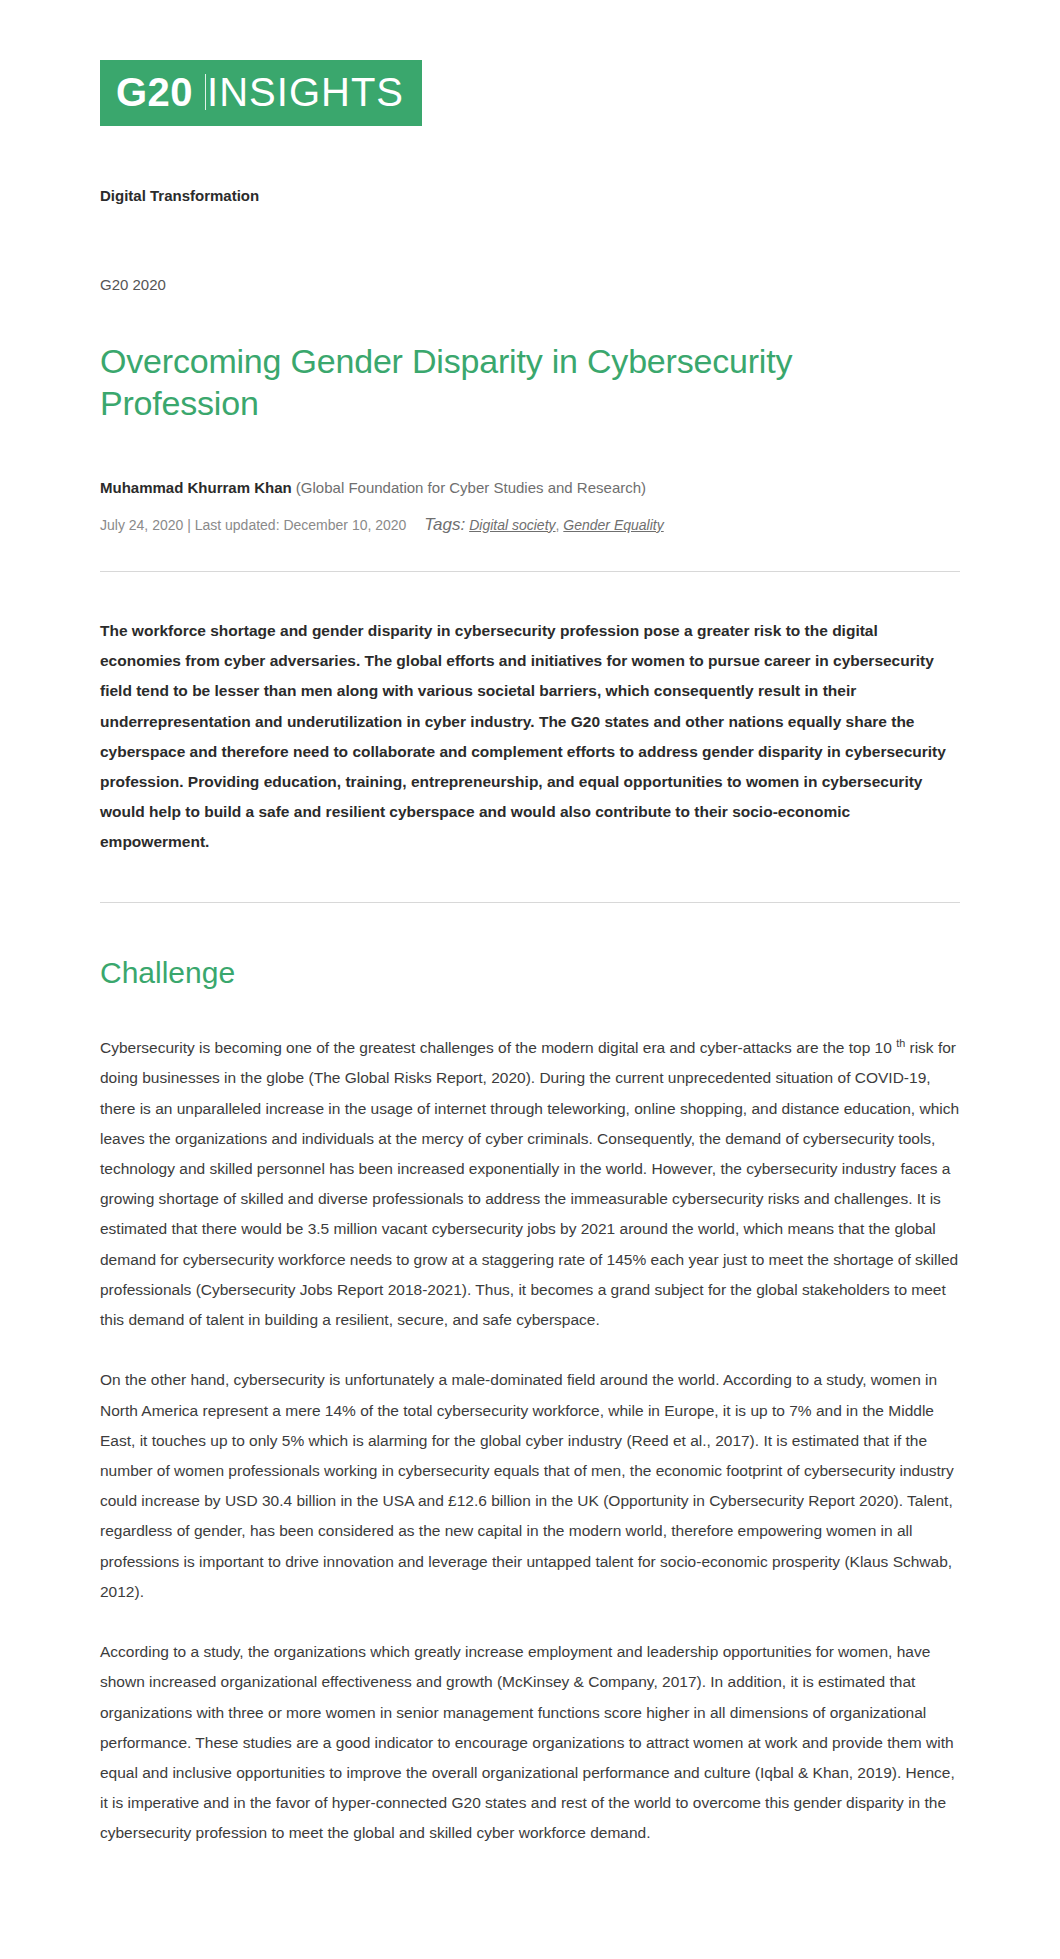G20 INSIGHTS
Digital Transformation
G20 2020
Overcoming Gender Disparity in Cybersecurity Profession
Muhammad Khurram Khan (Global Foundation for Cyber Studies and Research)
July 24, 2020 | Last updated: December 10, 2020 Tags: Digital society, Gender Equality
The workforce shortage and gender disparity in cybersecurity profession pose a greater risk to the digital economies from cyber adversaries. The global efforts and initiatives for women to pursue career in cybersecurity field tend to be lesser than men along with various societal barriers, which consequently result in their underrepresentation and underutilization in cyber industry. The G20 states and other nations equally share the cyberspace and therefore need to collaborate and complement efforts to address gender disparity in cybersecurity profession. Providing education, training, entrepreneurship, and equal opportunities to women in cybersecurity would help to build a safe and resilient cyberspace and would also contribute to their socio-economic empowerment.
Challenge
Cybersecurity is becoming one of the greatest challenges of the modern digital era and cyber-attacks are the top 10 th risk for doing businesses in the globe (The Global Risks Report, 2020). During the current unprecedented situation of COVID-19, there is an unparalleled increase in the usage of internet through teleworking, online shopping, and distance education, which leaves the organizations and individuals at the mercy of cyber criminals. Consequently, the demand of cybersecurity tools, technology and skilled personnel has been increased exponentially in the world. However, the cybersecurity industry faces a growing shortage of skilled and diverse professionals to address the immeasurable cybersecurity risks and challenges. It is estimated that there would be 3.5 million vacant cybersecurity jobs by 2021 around the world, which means that the global demand for cybersecurity workforce needs to grow at a staggering rate of 145% each year just to meet the shortage of skilled professionals (Cybersecurity Jobs Report 2018-2021). Thus, it becomes a grand subject for the global stakeholders to meet this demand of talent in building a resilient, secure, and safe cyberspace.
On the other hand, cybersecurity is unfortunately a male-dominated field around the world. According to a study, women in North America represent a mere 14% of the total cybersecurity workforce, while in Europe, it is up to 7% and in the Middle East, it touches up to only 5% which is alarming for the global cyber industry (Reed et al., 2017). It is estimated that if the number of women professionals working in cybersecurity equals that of men, the economic footprint of cybersecurity industry could increase by USD 30.4 billion in the USA and £12.6 billion in the UK (Opportunity in Cybersecurity Report 2020). Talent, regardless of gender, has been considered as the new capital in the modern world, therefore empowering women in all professions is important to drive innovation and leverage their untapped talent for socio-economic prosperity (Klaus Schwab, 2012).
According to a study, the organizations which greatly increase employment and leadership opportunities for women, have shown increased organizational effectiveness and growth (McKinsey & Company, 2017). In addition, it is estimated that organizations with three or more women in senior management functions score higher in all dimensions of organizational performance. These studies are a good indicator to encourage organizations to attract women at work and provide them with equal and inclusive opportunities to improve the overall organizational performance and culture (Iqbal & Khan, 2019). Hence, it is imperative and in the favor of hyper-connected G20 states and rest of the world to overcome this gender disparity in the cybersecurity profession to meet the global and skilled cyber workforce demand.